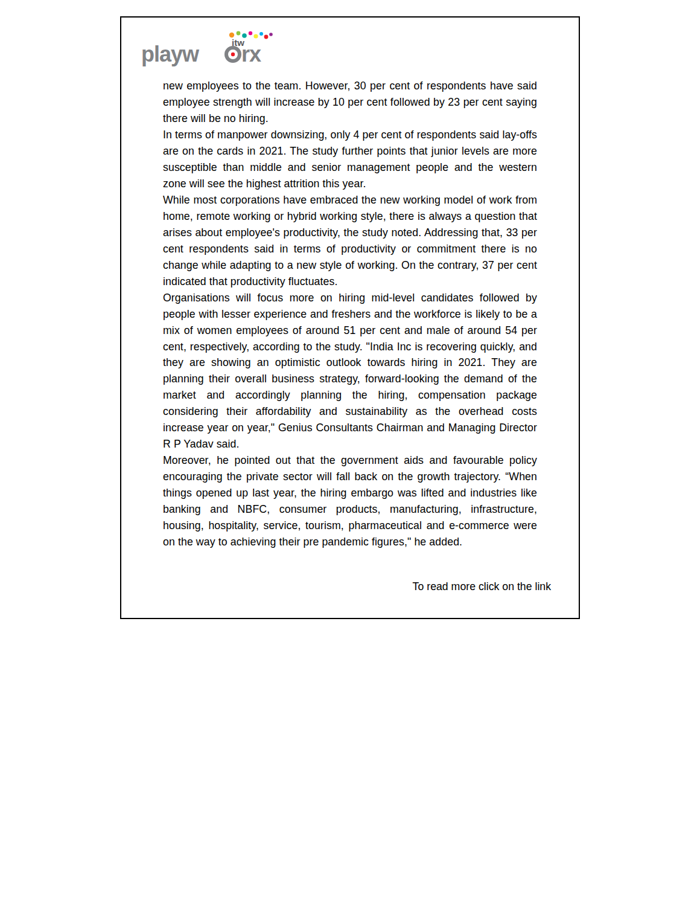itw playw rx
new employees to the team. However, 30 per cent of respondents have said employee strength will increase by 10 per cent followed by 23 per cent saying there will be no hiring.
In terms of manpower downsizing, only 4 per cent of respondents said lay-offs are on the cards in 2021. The study further points that junior levels are more susceptible than middle and senior management people and the western zone will see the highest attrition this year.
While most corporations have embraced the new working model of work from home, remote working or hybrid working style, there is always a question that arises about employee's productivity, the study noted. Addressing that, 33 per cent respondents said in terms of productivity or commitment there is no change while adapting to a new style of working. On the contrary, 37 per cent indicated that productivity fluctuates.
Organisations will focus more on hiring mid-level candidates followed by people with lesser experience and freshers and the workforce is likely to be a mix of women employees of around 51 per cent and male of around 54 per cent, respectively, according to the study. "India Inc is recovering quickly, and they are showing an optimistic outlook towards hiring in 2021. They are planning their overall business strategy, forward-looking the demand of the market and accordingly planning the hiring, compensation package considering their affordability and sustainability as the overhead costs increase year on year," Genius Consultants Chairman and Managing Director R P Yadav said.
Moreover, he pointed out that the government aids and favourable policy encouraging the private sector will fall back on the growth trajectory. “When things opened up last year, the hiring embargo was lifted and industries like banking and NBFC, consumer products, manufacturing, infrastructure, housing, hospitality, service, tourism, pharmaceutical and e-commerce were on the way to achieving their pre pandemic figures," he added.
To read more click on the link